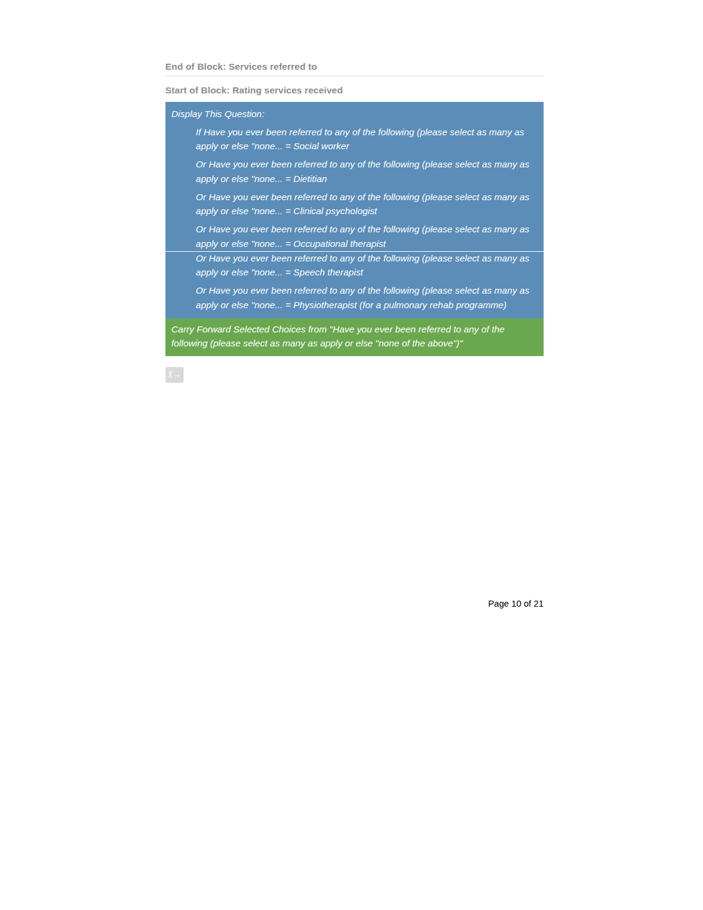End of Block: Services referred to
Start of Block: Rating services received
Display This Question:
If Have you ever been referred to any of the following (please select as many as apply or else "none... = Social worker
Or Have you ever been referred to any of the following (please select as many as apply or else "none... = Dietitian
Or Have you ever been referred to any of the following (please select as many as apply or else "none... = Clinical psychologist
Or Have you ever been referred to any of the following (please select as many as apply or else "none... = Occupational therapist
Or Have you ever been referred to any of the following (please select as many as apply or else "none... = Speech therapist
Or Have you ever been referred to any of the following (please select as many as apply or else "none... = Physiotherapist (for a pulmonary rehab programme)
Carry Forward Selected Choices from "Have you ever been referred to any of the following (please select as many as apply or else "none of the above")"
X→
Page 10 of 21